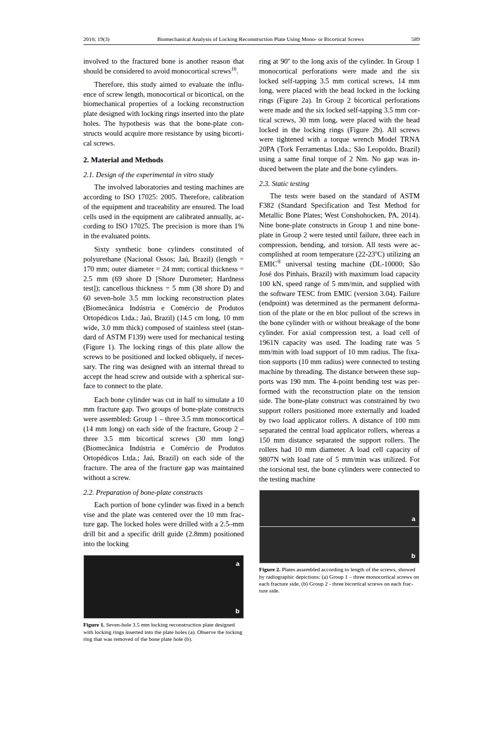2016; 19(3)
Biomechanical Analysis of Locking Reconstruction Plate Using Mono- or Bicortical Screws
589
involved to the fractured bone is another reason that should be considered to avoid monocortical screws16.
Therefore, this study aimed to evaluate the influence of screw length, monocortical or bicortical, on the biomechanical properties of a locking reconstruction plate designed with locking rings inserted into the plate holes. The hypothesis was that the bone-plate constructs would acquire more resistance by using bicortical screws.
2. Material and Methods
2.1. Design of the experimental in vitro study
The involved laboratories and testing machines are according to ISO 17025: 2005. Therefore, calibration of the equipment and traceability are ensured. The load cells used in the equipment are calibrated annually, according to ISO 17025. The precision is more than 1% in the evaluated points.
Sixty synthetic bone cylinders constituted of polyurethane (Nacional Ossos; Jaú, Brazil) (length = 170 mm; outer diameter = 24 mm; cortical thickness = 2.5 mm (69 shore D [Shore Durometer; Hardness test]); cancellous thickness = 5 mm (38 shore D) and 60 seven-hole 3.5 mm locking reconstruction plates (Biomecânica Indústria e Comércio de Produtos Ortopédicos Ltda.; Jaú, Brazil) (14.5 cm long, 10 mm wide, 3.0 mm thick) composed of stainless steel (standard of ASTM F139) were used for mechanical testing (Figure 1). The locking rings of this plate allow the screws to be positioned and locked obliquely, if necessary. The ring was designed with an internal thread to accept the head screw and outside with a spherical surface to connect to the plate.
Each bone cylinder was cut in half to simulate a 10 mm fracture gap. Two groups of bone-plate constructs were assembled: Group 1 – three 3.5 mm monocortical (14 mm long) on each side of the fracture, Group 2 – three 3.5 mm bicortical screws (30 mm long) (Biomecânica Indústria e Comércio de Produtos Ortopédicos Ltda.; Jaú, Brazil) on each side of the fracture. The area of the fracture gap was maintained without a screw.
2.2. Preparation of bone-plate constructs
Each portion of bone cylinder was fixed in a bench vise and the plate was centered over the 10 mm fracture gap. The locked holes were drilled with a 2.5–mm drill bit and a specific drill guide (2.8mm) positioned into the locking
a b
Figure 1. Seven-hole 3.5 mm locking reconstruction plate designed with locking rings inserted into the plate holes (a). Observe the locking ring that was removed of the bone plate hole (b).
ring at 90º to the long axis of the cylinder. In Group 1 monocortical perforations were made and the six locked self-tapping 3.5 mm cortical screws, 14 mm long, were placed with the head locked in the locking rings (Figure 2a). In Group 2 bicortical perforations were made and the six locked self-tapping 3.5 mm cortical screws, 30 mm long, were placed with the head locked in the locking rings (Figure 2b). All screws were tightened with a torque wrench Model TRNA 20PA (Tork Ferramentas Ltda.; São Leopoldo, Brazil) using a same final torque of 2 Nm. No gap was induced between the plate and the bone cylinders.
2.3. Static testing
The tests were based on the standard of ASTM F382 (Standard Specification and Test Method for Metallic Bone Plates; West Conshohocken, PA, 2014). Nine bone-plate constructs in Group 1 and nine bone-plate in Group 2 were tested until failure, three each in compression, bending, and torsion. All tests were accomplished at room temperature (22-23ºC) utilizing an EMIC® universal testing machine (DL-10000; São José dos Pinhais, Brazil) with maximum load capacity 100 kN, speed range of 5 mm/min, and supplied with the software TESC from EMIC (version 3.04). Failure (endpoint) was determined as the permanent deformation of the plate or the en bloc pullout of the screws in the bone cylinder with or without breakage of the bone cylinder. For axial compression test, a load cell of 1961N capacity was used. The loading rate was 5 mm/min with load support of 10 mm radius. The fixation supports (10 mm radius) were connected to testing machine by threading. The distance between these supports was 190 mm. The 4-point bending test was performed with the reconstruction plate on the tension side. The bone-plate construct was constrained by two support rollers positioned more externally and loaded by two load applicator rollers. A distance of 100 mm separated the central load applicator rollers, whereas a 150 mm distance separated the support rollers. The rollers had 10 mm diameter. A load cell capacity of 9807N with load rate of 5 mm/min was utilized. For the torsional test, the bone cylinders were connected to the testing machine
a
b
Figure 2. Plates assembled according to length of the screws, showed by radiographic depictions: (a) Group 1 – three monocortical screws on each fracture side, (b) Group 2 - three bicortical screws on each fracture side.